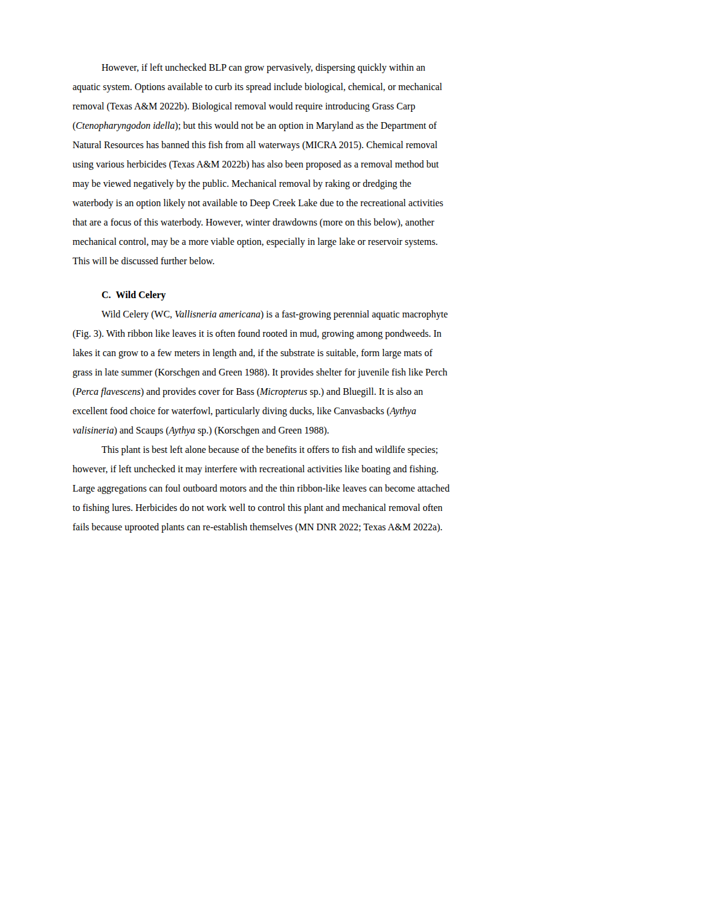However, if left unchecked BLP can grow pervasively, dispersing quickly within an aquatic system. Options available to curb its spread include biological, chemical, or mechanical removal (Texas A&M 2022b). Biological removal would require introducing Grass Carp (Ctenopharyngodon idella); but this would not be an option in Maryland as the Department of Natural Resources has banned this fish from all waterways (MICRA 2015). Chemical removal using various herbicides (Texas A&M 2022b) has also been proposed as a removal method but may be viewed negatively by the public. Mechanical removal by raking or dredging the waterbody is an option likely not available to Deep Creek Lake due to the recreational activities that are a focus of this waterbody. However, winter drawdowns (more on this below), another mechanical control, may be a more viable option, especially in large lake or reservoir systems. This will be discussed further below.
C. Wild Celery
Wild Celery (WC, Vallisneria americana) is a fast-growing perennial aquatic macrophyte (Fig. 3). With ribbon like leaves it is often found rooted in mud, growing among pondweeds. In lakes it can grow to a few meters in length and, if the substrate is suitable, form large mats of grass in late summer (Korschgen and Green 1988). It provides shelter for juvenile fish like Perch (Perca flavescens) and provides cover for Bass (Micropterus sp.) and Bluegill. It is also an excellent food choice for waterfowl, particularly diving ducks, like Canvasbacks (Aythya valisineria) and Scaups (Aythya sp.) (Korschgen and Green 1988).
This plant is best left alone because of the benefits it offers to fish and wildlife species; however, if left unchecked it may interfere with recreational activities like boating and fishing. Large aggregations can foul outboard motors and the thin ribbon-like leaves can become attached to fishing lures. Herbicides do not work well to control this plant and mechanical removal often fails because uprooted plants can re-establish themselves (MN DNR 2022; Texas A&M 2022a).